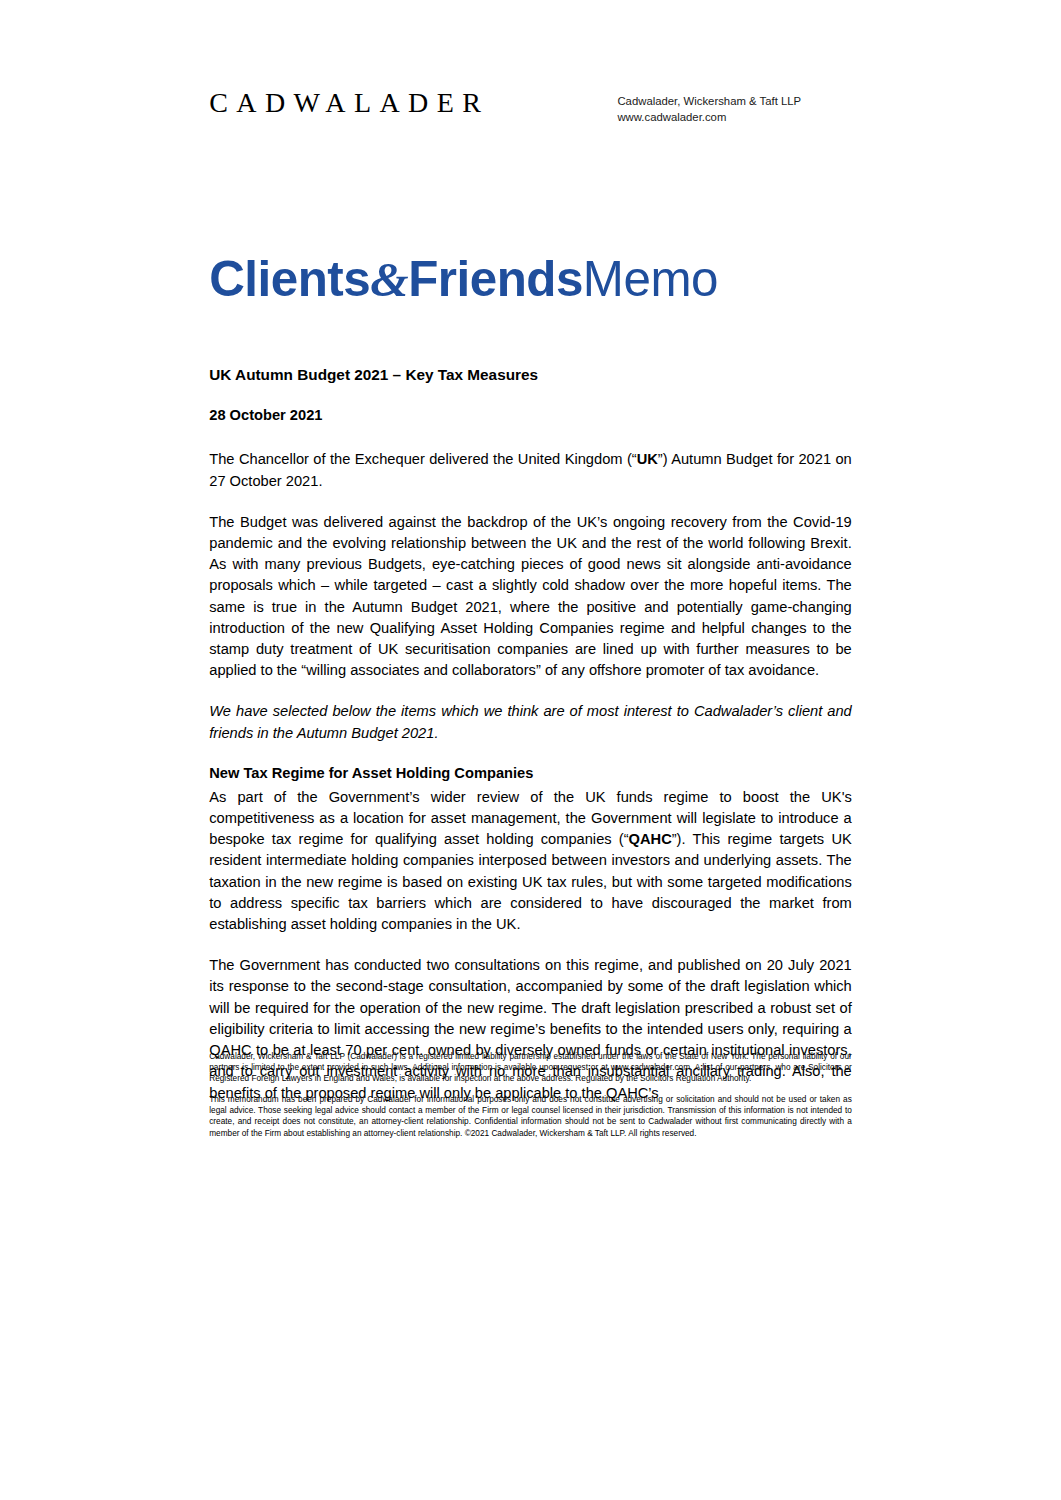CADWALADER
Cadwalader, Wickersham & Taft LLP
www.cadwalader.com
Clients&FriendsMemo
UK Autumn Budget 2021 – Key Tax Measures
28 October 2021
The Chancellor of the Exchequer delivered the United Kingdom (“UK”) Autumn Budget for 2021 on 27 October 2021.
The Budget was delivered against the backdrop of the UK’s ongoing recovery from the Covid-19 pandemic and the evolving relationship between the UK and the rest of the world following Brexit. As with many previous Budgets, eye-catching pieces of good news sit alongside anti-avoidance proposals which – while targeted – cast a slightly cold shadow over the more hopeful items. The same is true in the Autumn Budget 2021, where the positive and potentially game-changing introduction of the new Qualifying Asset Holding Companies regime and helpful changes to the stamp duty treatment of UK securitisation companies are lined up with further measures to be applied to the “willing associates and collaborators” of any offshore promoter of tax avoidance.
We have selected below the items which we think are of most interest to Cadwalader’s client and friends in the Autumn Budget 2021.
New Tax Regime for Asset Holding Companies
As part of the Government’s wider review of the UK funds regime to boost the UK's competitiveness as a location for asset management, the Government will legislate to introduce a bespoke tax regime for qualifying asset holding companies (“QAHC”). This regime targets UK resident intermediate holding companies interposed between investors and underlying assets. The taxation in the new regime is based on existing UK tax rules, but with some targeted modifications to address specific tax barriers which are considered to have discouraged the market from establishing asset holding companies in the UK.
The Government has conducted two consultations on this regime, and published on 20 July 2021 its response to the second-stage consultation, accompanied by some of the draft legislation which will be required for the operation of the new regime. The draft legislation prescribed a robust set of eligibility criteria to limit accessing the new regime’s benefits to the intended users only, requiring a QAHC to be at least 70 per cent. owned by diversely owned funds or certain institutional investors, and to carry out investment activity with no more than insubstantial ancillary trading. Also, the benefits of the proposed regime will only be applicable to the QAHC’s
Cadwalader, Wickersham & Taft LLP (Cadwalader) is a registered limited liability partnership established under the laws of the State of New York. The personal liability of our partners is limited to the extent provided in such laws. Additional information is available upon request or at www.cadwalader.com. A list of our partners, who are Solicitors or Registered Foreign Lawyers in England and Wales, is available for inspection at the above address. Regulated by the Solicitors Regulation Authority.
This memorandum has been prepared by Cadwalader for informational purposes only and does not constitute advertising or solicitation and should not be used or taken as legal advice. Those seeking legal advice should contact a member of the Firm or legal counsel licensed in their jurisdiction. Transmission of this information is not intended to create, and receipt does not constitute, an attorney-client relationship. Confidential information should not be sent to Cadwalader without first communicating directly with a member of the Firm about establishing an attorney-client relationship. ©2021 Cadwalader, Wickersham & Taft LLP. All rights reserved.